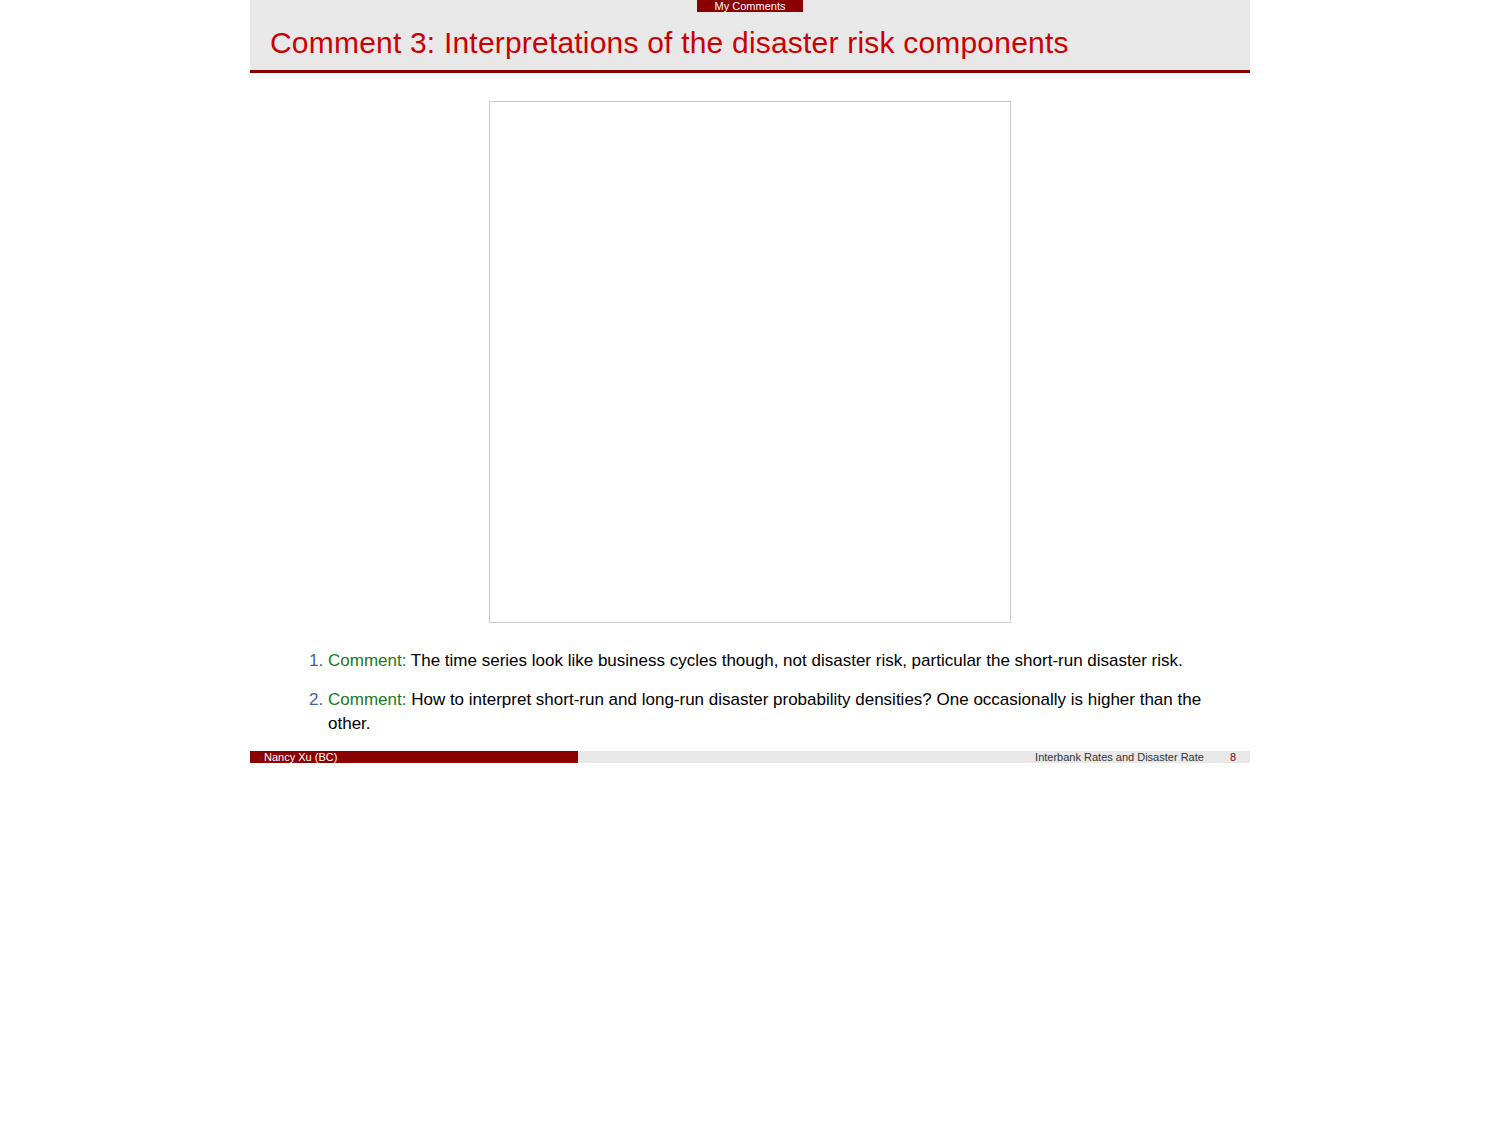My Comments
Comment 3: Interpretations of the disaster risk components
Comment: The time series look like business cycles though, not disaster risk, particular the short-run disaster risk.
Comment: How to interpret short-run and long-run disaster probability densities? One occasionally is higher than the other.
Nancy Xu (BC)
Interbank Rates and Disaster Rate 8